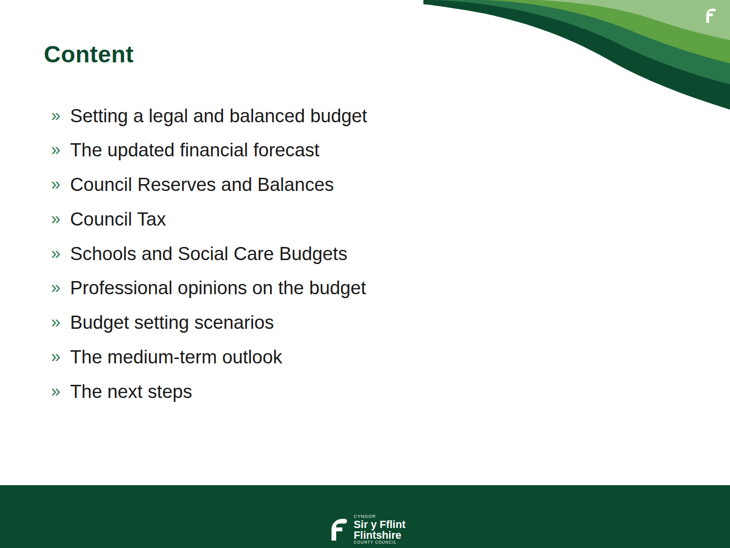Content
Setting a legal and balanced budget
The updated financial forecast
Council Reserves and Balances
Council Tax
Schools and Social Care Budgets
Professional opinions on the budget
Budget setting scenarios
The medium-term outlook
The next steps
Cyngor
Sir y Fflint
Flintshire
County Council